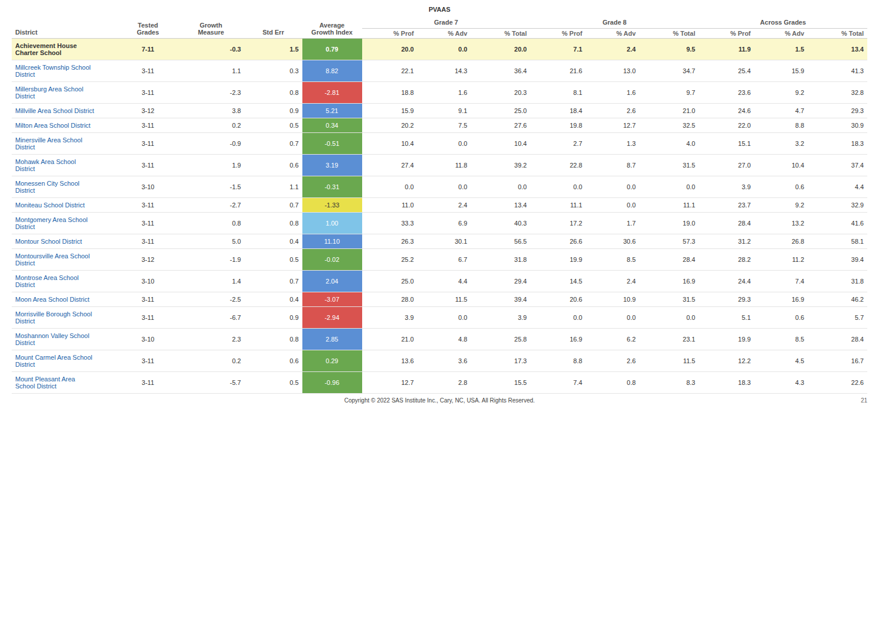PVAAS
| District | Tested Grades | Growth Measure | Std Err | Average Growth Index | Grade 7 | Grade 8 | Across Grades |
| --- | --- | --- | --- | --- | --- | --- | --- |
| % Prof | % Adv | % Total | % Prof | % Adv | % Total | % Prof | % Adv | % Total |
| Achievement House Charter School | 7-11 | -0.3 | 1.5 | 0.79 | 20.0 | 0.0 | 20.0 | 7.1 | 2.4 | 9.5 | 11.9 | 1.5 | 13.4 |
| Millcreek Township School District | 3-11 | 1.1 | 0.3 | 8.82 | 22.1 | 14.3 | 36.4 | 21.6 | 13.0 | 34.7 | 25.4 | 15.9 | 41.3 |
| Millersburg Area School District | 3-11 | -2.3 | 0.8 | -2.81 | 18.8 | 1.6 | 20.3 | 8.1 | 1.6 | 9.7 | 23.6 | 9.2 | 32.8 |
| Millville Area School District | 3-12 | 3.8 | 0.9 | 5.21 | 15.9 | 9.1 | 25.0 | 18.4 | 2.6 | 21.0 | 24.6 | 4.7 | 29.3 |
| Milton Area School District | 3-11 | 0.2 | 0.5 | 0.34 | 20.2 | 7.5 | 27.6 | 19.8 | 12.7 | 32.5 | 22.0 | 8.8 | 30.9 |
| Minersville Area School District | 3-11 | -0.9 | 0.7 | -0.51 | 10.4 | 0.0 | 10.4 | 2.7 | 1.3 | 4.0 | 15.1 | 3.2 | 18.3 |
| Mohawk Area School District | 3-11 | 1.9 | 0.6 | 3.19 | 27.4 | 11.8 | 39.2 | 22.8 | 8.7 | 31.5 | 27.0 | 10.4 | 37.4 |
| Monessen City School District | 3-10 | -1.5 | 1.1 | -0.31 | 0.0 | 0.0 | 0.0 | 0.0 | 0.0 | 0.0 | 3.9 | 0.6 | 4.4 |
| Moniteau School District | 3-11 | -2.7 | 0.7 | -1.33 | 11.0 | 2.4 | 13.4 | 11.1 | 0.0 | 11.1 | 23.7 | 9.2 | 32.9 |
| Montgomery Area School District | 3-11 | 0.8 | 0.8 | 1.00 | 33.3 | 6.9 | 40.3 | 17.2 | 1.7 | 19.0 | 28.4 | 13.2 | 41.6 |
| Montour School District | 3-11 | 5.0 | 0.4 | 11.10 | 26.3 | 30.1 | 56.5 | 26.6 | 30.6 | 57.3 | 31.2 | 26.8 | 58.1 |
| Montoursville Area School District | 3-12 | -1.9 | 0.5 | -0.02 | 25.2 | 6.7 | 31.8 | 19.9 | 8.5 | 28.4 | 28.2 | 11.2 | 39.4 |
| Montrose Area School District | 3-10 | 1.4 | 0.7 | 2.04 | 25.0 | 4.4 | 29.4 | 14.5 | 2.4 | 16.9 | 24.4 | 7.4 | 31.8 |
| Moon Area School District | 3-11 | -2.5 | 0.4 | -3.07 | 28.0 | 11.5 | 39.4 | 20.6 | 10.9 | 31.5 | 29.3 | 16.9 | 46.2 |
| Morrisville Borough School District | 3-11 | -6.7 | 0.9 | -2.94 | 3.9 | 0.0 | 3.9 | 0.0 | 0.0 | 0.0 | 5.1 | 0.6 | 5.7 |
| Moshannon Valley School District | 3-10 | 2.3 | 0.8 | 2.85 | 21.0 | 4.8 | 25.8 | 16.9 | 6.2 | 23.1 | 19.9 | 8.5 | 28.4 |
| Mount Carmel Area School District | 3-11 | 0.2 | 0.6 | 0.29 | 13.6 | 3.6 | 17.3 | 8.8 | 2.6 | 11.5 | 12.2 | 4.5 | 16.7 |
| Mount Pleasant Area School District | 3-11 | -5.7 | 0.5 | -0.96 | 12.7 | 2.8 | 15.5 | 7.4 | 0.8 | 8.3 | 18.3 | 4.3 | 22.6 |
Copyright © 2022 SAS Institute Inc., Cary, NC, USA. All Rights Reserved. 21